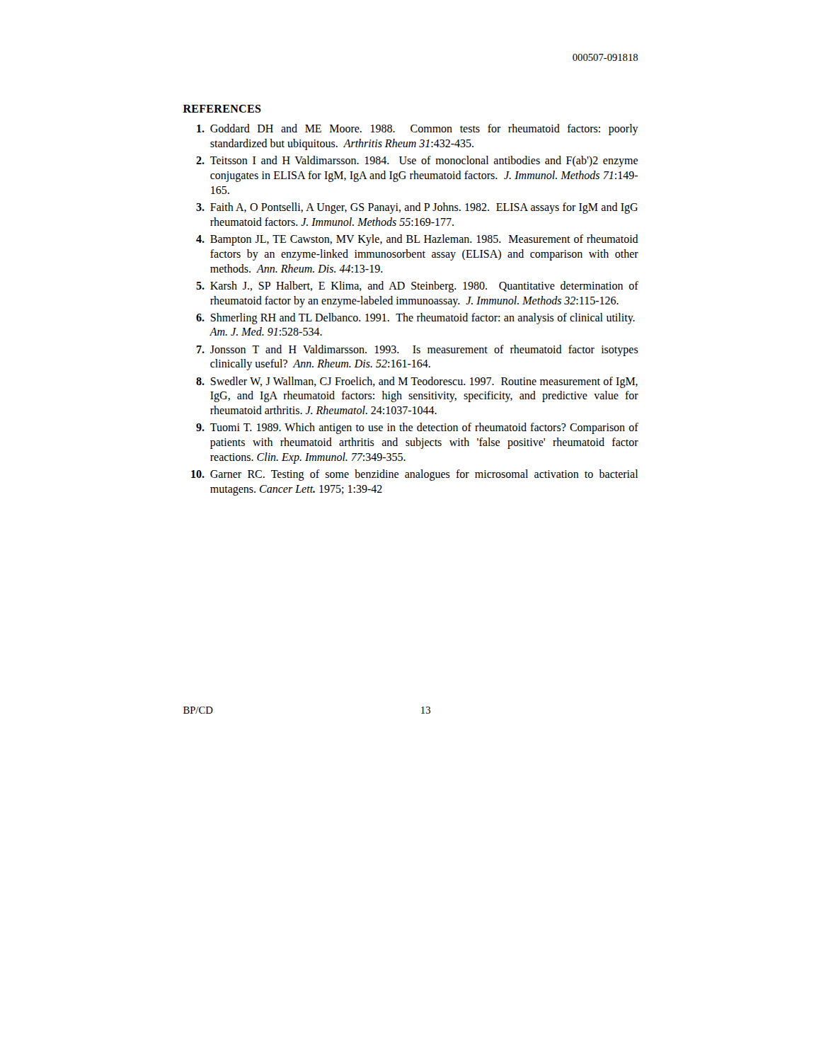000507-091818
REFERENCES
Goddard DH and ME Moore. 1988. Common tests for rheumatoid factors: poorly standardized but ubiquitous. Arthritis Rheum 31:432-435.
Teitsson I and H Valdimarsson. 1984. Use of monoclonal antibodies and F(ab')2 enzyme conjugates in ELISA for IgM, IgA and IgG rheumatoid factors. J. Immunol. Methods 71:149-165.
Faith A, O Pontselli, A Unger, GS Panayi, and P Johns. 1982. ELISA assays for IgM and IgG rheumatoid factors. J. Immunol. Methods 55:169-177.
Bampton JL, TE Cawston, MV Kyle, and BL Hazleman. 1985. Measurement of rheumatoid factors by an enzyme-linked immunosorbent assay (ELISA) and comparison with other methods. Ann. Rheum. Dis. 44:13-19.
Karsh J., SP Halbert, E Klima, and AD Steinberg. 1980. Quantitative determination of rheumatoid factor by an enzyme-labeled immunoassay. J. Immunol. Methods 32:115-126.
Shmerling RH and TL Delbanco. 1991. The rheumatoid factor: an analysis of clinical utility. Am. J. Med. 91:528-534.
Jonsson T and H Valdimarsson. 1993. Is measurement of rheumatoid factor isotypes clinically useful? Ann. Rheum. Dis. 52:161-164.
Swedler W, J Wallman, CJ Froelich, and M Teodorescu. 1997. Routine measurement of IgM, IgG, and IgA rheumatoid factors: high sensitivity, specificity, and predictive value for rheumatoid arthritis. J. Rheumatol. 24:1037-1044.
Tuomi T. 1989. Which antigen to use in the detection of rheumatoid factors? Comparison of patients with rheumatoid arthritis and subjects with 'false positive' rheumatoid factor reactions. Clin. Exp. Immunol. 77:349-355.
Garner RC. Testing of some benzidine analogues for microsomal activation to bacterial mutagens. Cancer Lett. 1975; 1:39-42
BP/CD
13